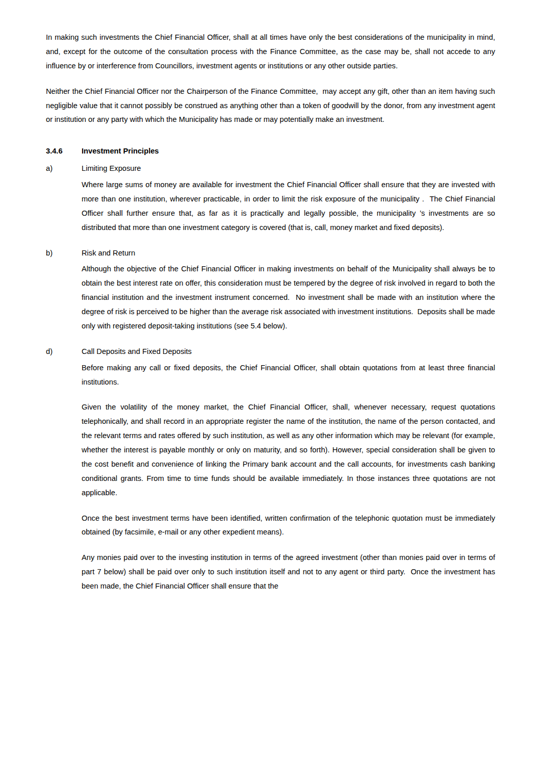In making such investments the Chief Financial Officer, shall at all times have only the best considerations of the municipality in mind, and, except for the outcome of the consultation process with the Finance Committee, as the case may be, shall not accede to any influence by or interference from Councillors, investment agents or institutions or any other outside parties.
Neither the Chief Financial Officer nor the Chairperson of the Finance Committee, may accept any gift, other than an item having such negligible value that it cannot possibly be construed as anything other than a token of goodwill by the donor, from any investment agent or institution or any party with which the Municipality has made or may potentially make an investment.
3.4.6 Investment Principles
a) Limiting Exposure
Where large sums of money are available for investment the Chief Financial Officer shall ensure that they are invested with more than one institution, wherever practicable, in order to limit the risk exposure of the municipality . The Chief Financial Officer shall further ensure that, as far as it is practically and legally possible, the municipality ’s investments are so distributed that more than one investment category is covered (that is, call, money market and fixed deposits).
b) Risk and Return
Although the objective of the Chief Financial Officer in making investments on behalf of the Municipality shall always be to obtain the best interest rate on offer, this consideration must be tempered by the degree of risk involved in regard to both the financial institution and the investment instrument concerned. No investment shall be made with an institution where the degree of risk is perceived to be higher than the average risk associated with investment institutions. Deposits shall be made only with registered deposit-taking institutions (see 5.4 below).
d) Call Deposits and Fixed Deposits
Before making any call or fixed deposits, the Chief Financial Officer, shall obtain quotations from at least three financial institutions.
Given the volatility of the money market, the Chief Financial Officer, shall, whenever necessary, request quotations telephonically, and shall record in an appropriate register the name of the institution, the name of the person contacted, and the relevant terms and rates offered by such institution, as well as any other information which may be relevant (for example, whether the interest is payable monthly or only on maturity, and so forth). However, special consideration shall be given to the cost benefit and convenience of linking the Primary bank account and the call accounts, for investments cash banking conditional grants. From time to time funds should be available immediately. In those instances three quotations are not applicable.
Once the best investment terms have been identified, written confirmation of the telephonic quotation must be immediately obtained (by facsimile, e-mail or any other expedient means).
Any monies paid over to the investing institution in terms of the agreed investment (other than monies paid over in terms of part 7 below) shall be paid over only to such institution itself and not to any agent or third party. Once the investment has been made, the Chief Financial Officer shall ensure that the